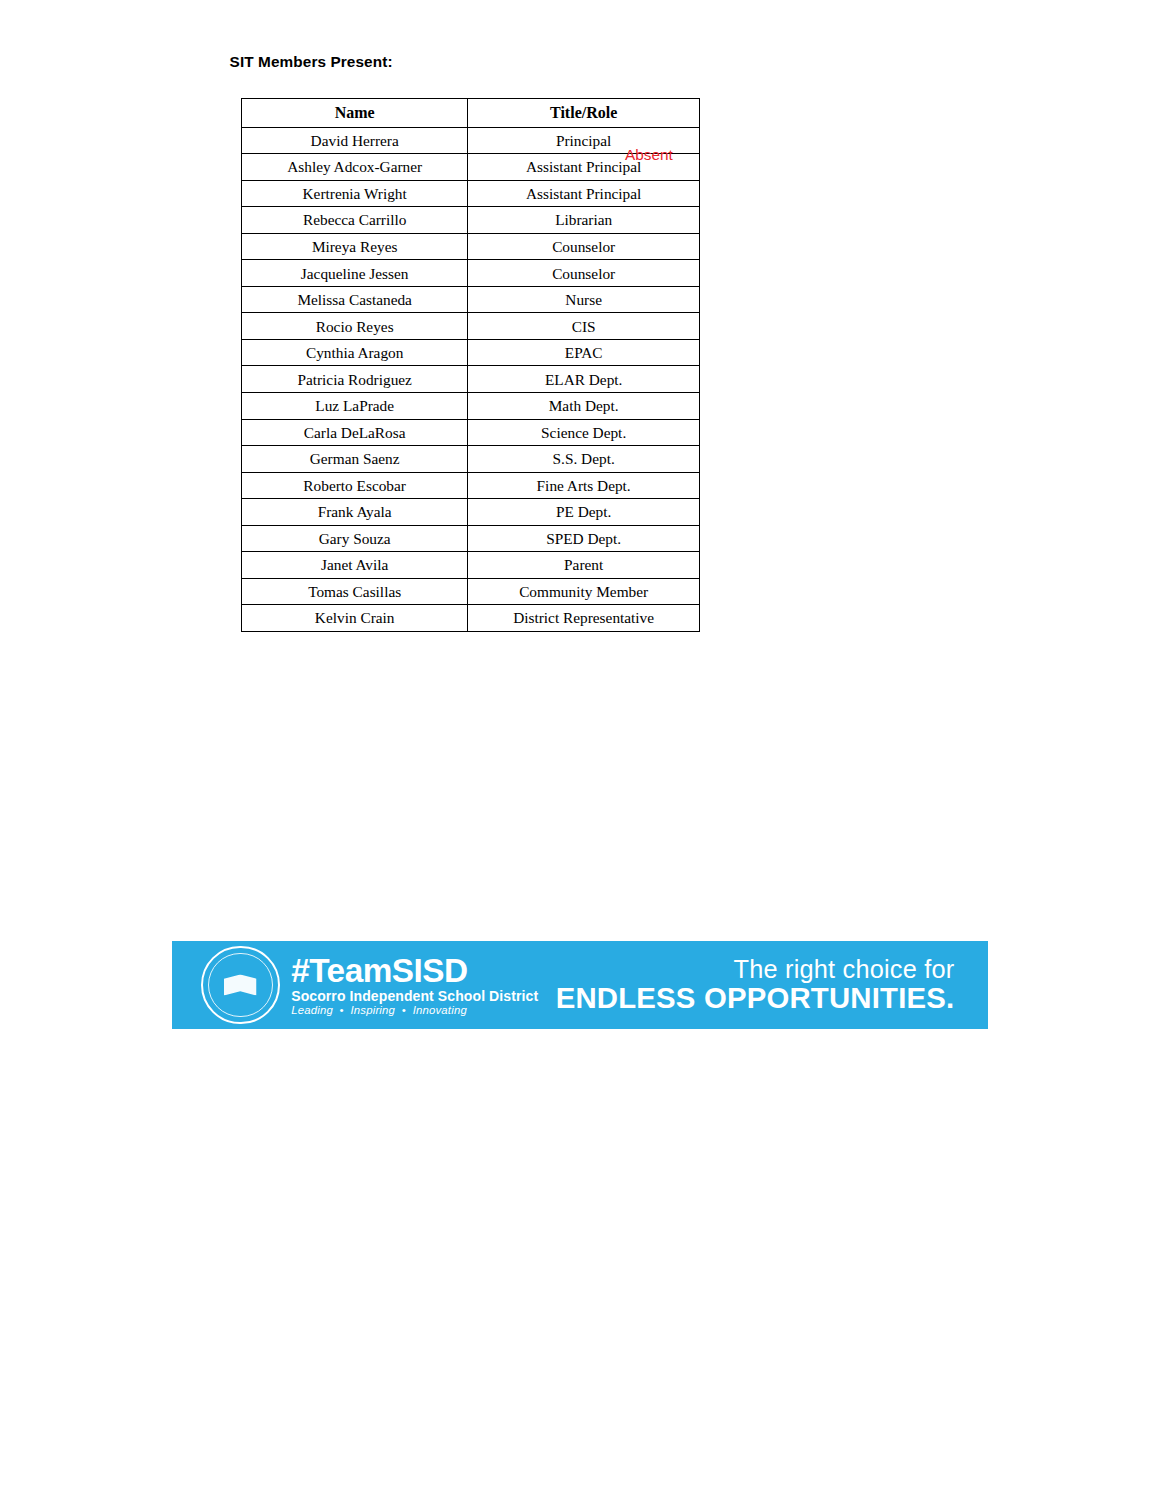SIT Members Present:
| Name | Title/Role |
| --- | --- |
| David Herrera | Principal |
| Ashley Adcox-Garner | Assistant Principal |
| Kertrenia Wright | Assistant Principal |
| Rebecca Carrillo | Librarian |
| Mireya Reyes | Counselor |
| Jacqueline Jessen | Counselor |
| Melissa Castaneda | Nurse |
| Rocio Reyes | CIS |
| Cynthia Aragon | EPAC |
| Patricia Rodriguez | ELAR Dept. |
| Luz LaPrade | Math Dept. |
| Carla DeLaRosa | Science Dept. |
| German Saenz | S.S. Dept. |
| Roberto Escobar | Fine Arts Dept. |
| Frank Ayala | PE Dept. |
| Gary Souza | SPED Dept. |
| Janet Avila | Parent |
| Tomas Casillas | Community Member |
| Kelvin Crain | District Representative |
Absent
#TeamSISD
Socorro Independent School District
Leading • Inspiring • Innovating
The right choice for
ENDLESS OPPORTUNITIES.